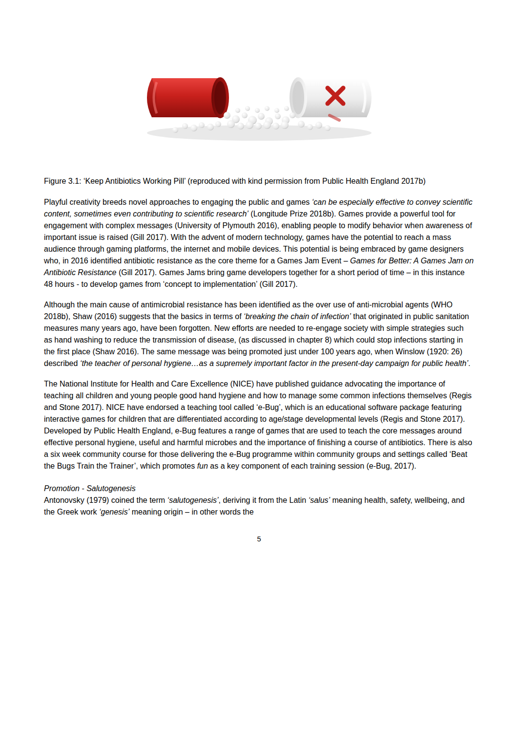Figure 3.1: ‘Keep Antibiotics Working Pill’ (reproduced with kind permission from Public Health England 2017b)
Playful creativity breeds novel approaches to engaging the public and games ‘can be especially effective to convey scientific content, sometimes even contributing to scientific research’ (Longitude Prize 2018b). Games provide a powerful tool for engagement with complex messages (University of Plymouth 2016), enabling people to modify behavior when awareness of important issue is raised (Gill 2017). With the advent of modern technology, games have the potential to reach a mass audience through gaming platforms, the internet and mobile devices. This potential is being embraced by game designers who, in 2016 identified antibiotic resistance as the core theme for a Games Jam Event – Games for Better: A Games Jam on Antibiotic Resistance (Gill 2017). Games Jams bring game developers together for a short period of time – in this instance 48 hours - to develop games from ‘concept to implementation’ (Gill 2017).
Although the main cause of antimicrobial resistance has been identified as the over use of anti-microbial agents (WHO 2018b), Shaw (2016) suggests that the basics in terms of ‘breaking the chain of infection’ that originated in public sanitation measures many years ago, have been forgotten. New efforts are needed to re-engage society with simple strategies such as hand washing to reduce the transmission of disease, (as discussed in chapter 8) which could stop infections starting in the first place (Shaw 2016). The same message was being promoted just under 100 years ago, when Winslow (1920: 26) described ‘the teacher of personal hygiene…as a supremely important factor in the present-day campaign for public health’.
The National Institute for Health and Care Excellence (NICE) have published guidance advocating the importance of teaching all children and young people good hand hygiene and how to manage some common infections themselves (Regis and Stone 2017). NICE have endorsed a teaching tool called ‘e-Bug’, which is an educational software package featuring interactive games for children that are differentiated according to age/stage developmental levels (Regis and Stone 2017). Developed by Public Health England, e-Bug features a range of games that are used to teach the core messages around effective personal hygiene, useful and harmful microbes and the importance of finishing a course of antibiotics. There is also a six week community course for those delivering the e-Bug programme within community groups and settings called ‘Beat the Bugs Train the Trainer’, which promotes fun as a key component of each training session (e-Bug, 2017).
Promotion - Salutogenesis
Antonovsky (1979) coined the term ‘salutogenesis’, deriving it from the Latin ‘salus’ meaning health, safety, wellbeing, and the Greek work ‘genesis’ meaning origin – in other words the
5